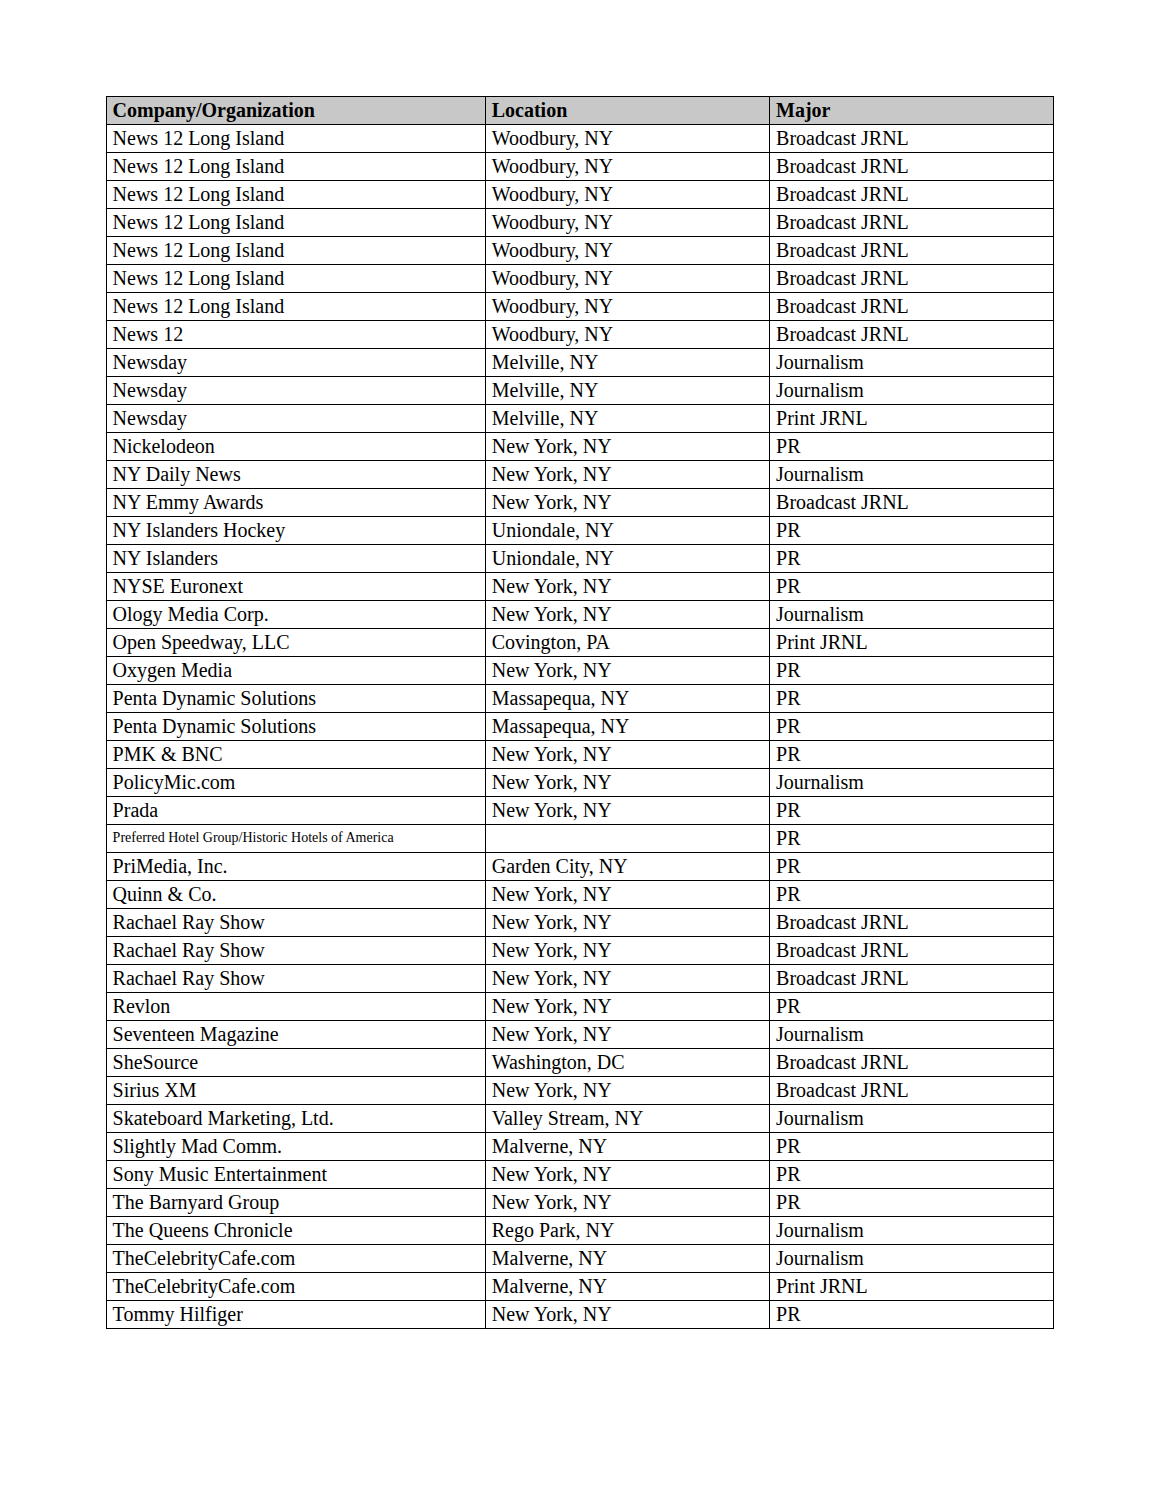Internship Placements by Company, Location, and Major
| Company/Organization | Location | Major |
| --- | --- | --- |
| News 12 Long Island | Woodbury, NY | Broadcast JRNL |
| News 12 Long Island | Woodbury, NY | Broadcast JRNL |
| News 12 Long Island | Woodbury, NY | Broadcast JRNL |
| News 12 Long Island | Woodbury, NY | Broadcast JRNL |
| News 12 Long Island | Woodbury, NY | Broadcast JRNL |
| News 12 Long Island | Woodbury, NY | Broadcast JRNL |
| News 12 Long Island | Woodbury, NY | Broadcast JRNL |
| News 12 | Woodbury, NY | Broadcast JRNL |
| Newsday | Melville, NY | Journalism |
| Newsday | Melville, NY | Journalism |
| Newsday | Melville, NY | Print JRNL |
| Nickelodeon | New York, NY | PR |
| NY Daily News | New York, NY | Journalism |
| NY Emmy Awards | New York, NY | Broadcast JRNL |
| NY Islanders Hockey | Uniondale, NY | PR |
| NY Islanders | Uniondale, NY | PR |
| NYSE Euronext | New York, NY | PR |
| Ology Media Corp. | New York, NY | Journalism |
| Open Speedway, LLC | Covington, PA | Print JRNL |
| Oxygen Media | New York, NY | PR |
| Penta Dynamic Solutions | Massapequa, NY | PR |
| Penta Dynamic Solutions | Massapequa, NY | PR |
| PMK & BNC | New York, NY | PR |
| PolicyMic.com | New York, NY | Journalism |
| Prada | New York, NY | PR |
| Preferred Hotel Group/Historic Hotels of America | | PR |
| PriMedia, Inc. | Garden City, NY | PR |
| Quinn & Co. | New York, NY | PR |
| Rachael Ray Show | New York, NY | Broadcast JRNL |
| Rachael Ray Show | New York, NY | Broadcast JRNL |
| Rachael Ray Show | New York, NY | Broadcast JRNL |
| Revlon | New York, NY | PR |
| Seventeen Magazine | New York, NY | Journalism |
| SheSource | Washington, DC | Broadcast JRNL |
| Sirius XM | New York, NY | Broadcast JRNL |
| Skateboard Marketing, Ltd. | Valley Stream, NY | Journalism |
| Slightly Mad Comm. | Malverne, NY | PR |
| Sony Music Entertainment | New York, NY | PR |
| The Barnyard Group | New York, NY | PR |
| The Queens Chronicle | Rego Park, NY | Journalism |
| TheCelebrityCafe.com | Malverne, NY | Journalism |
| TheCelebrityCafe.com | Malverne, NY | Print JRNL |
| Tommy Hilfiger | New York, NY | PR |